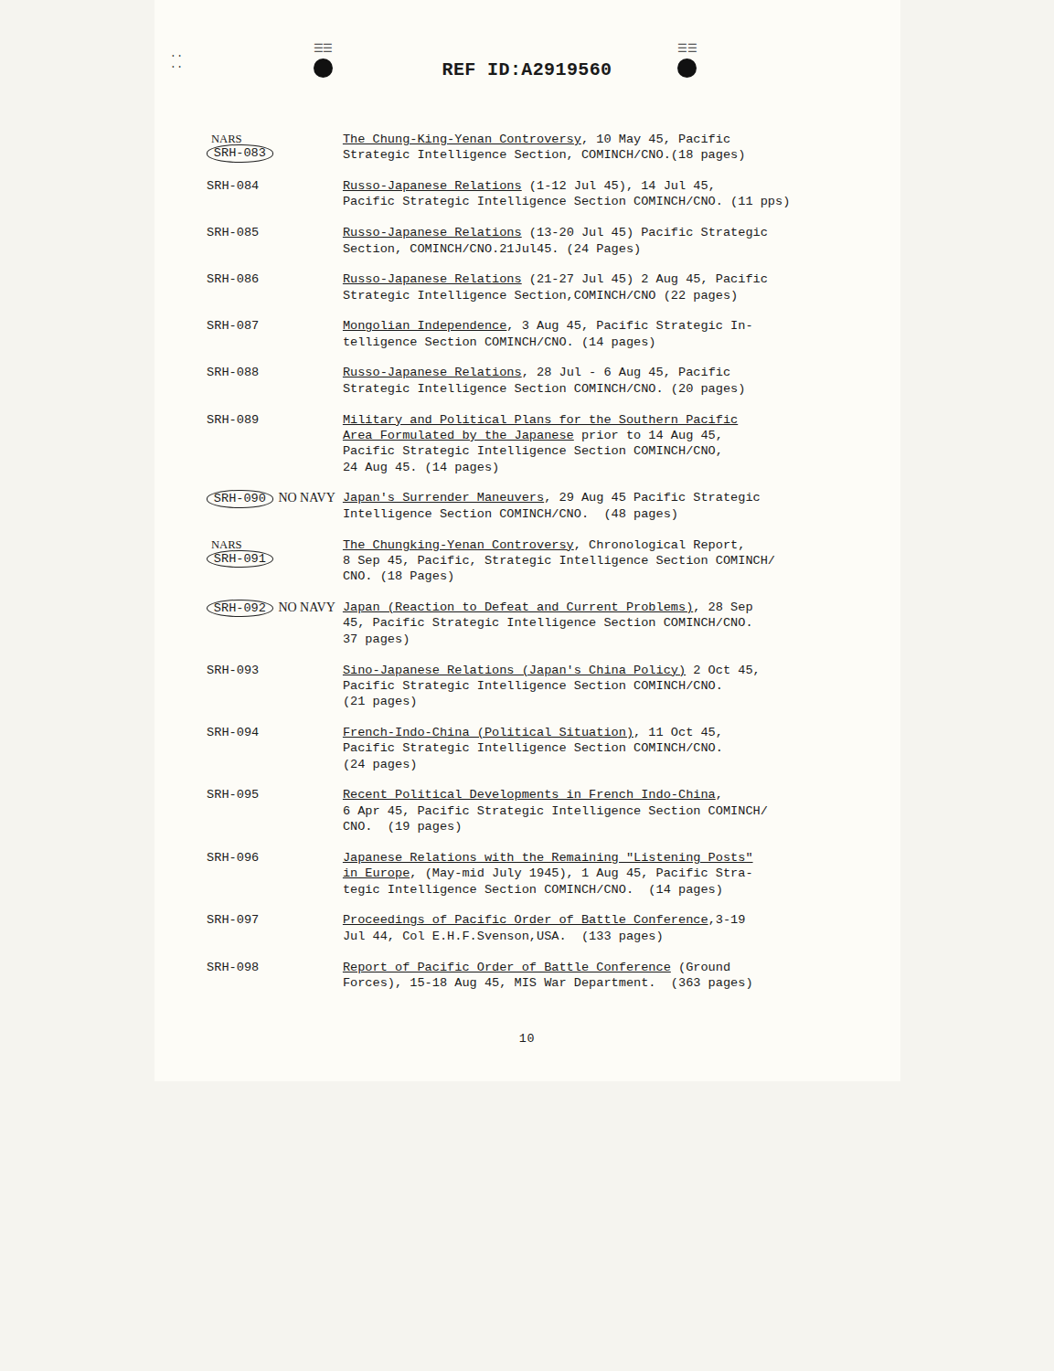..
..
☰☰
REF ID:A2919560
☰☰
| NARS SRH-083 | The Chung-King-Yenan Controversy , 10 May 45, Pacific Strategic Intelligence Section, COMINCH/CNO.(18 pages) |
| SRH-084 | Russo-Japanese Relations (1-12 Jul 45), 14 Jul 45, Pacific Strategic Intelligence Section COMINCH/CNO. (11 pps) |
| SRH-085 | Russo-Japanese Relations (13-20 Jul 45) Pacific Strategic Section, COMINCH/CNO.21Jul45. (24 Pages) |
| SRH-086 | Russo-Japanese Relations (21-27 Jul 45) 2 Aug 45, Pacific Strategic Intelligence Section,COMINCH/CNO (22 pages) |
| SRH-087 | Mongolian Independence , 3 Aug 45, Pacific Strategic In- telligence Section COMINCH/CNO. (14 pages) |
| SRH-088 | Russo-Japanese Relations , 28 Jul - 6 Aug 45, Pacific Strategic Intelligence Section COMINCH/CNO. (20 pages) |
| SRH-089 | Military and Political Plans for the Southern Pacific Area Formulated by the Japanese prior to 14 Aug 45, Pacific Strategic Intelligence Section COMINCH/CNO, 24 Aug 45. (14 pages) |
| SRH-090 NO NAVY | Japan's Surrender Maneuvers , 29 Aug 45 Pacific Strategic Intelligence Section COMINCH/CNO. (48 pages) |
| NARS SRH-091 | The Chungking-Yenan Controversy , Chronological Report, 8 Sep 45, Pacific, Strategic Intelligence Section COMINCH/ CNO. (18 Pages) |
| SRH-092 NO NAVY | Japan (Reaction to Defeat and Current Problems) , 28 Sep 45, Pacific Strategic Intelligence Section COMINCH/CNO. 37 pages) |
| SRH-093 | Sino-Japanese Relations (Japan's China Policy) 2 Oct 45, Pacific Strategic Intelligence Section COMINCH/CNO. (21 pages) |
| SRH-094 | French-Indo-China (Political Situation) , 11 Oct 45, Pacific Strategic Intelligence Section COMINCH/CNO. (24 pages) |
| SRH-095 | Recent Political Developments in French Indo-China , 6 Apr 45, Pacific Strategic Intelligence Section COMINCH/ CNO. (19 pages) |
| SRH-096 | Japanese Relations with the Remaining "Listening Posts" in Europe , (May-mid July 1945), 1 Aug 45, Pacific Stra- tegic Intelligence Section COMINCH/CNO. (14 pages) |
| SRH-097 | Proceedings of Pacific Order of Battle Conference ,3-19 Jul 44, Col E.H.F.Svenson,USA. (133 pages) |
| SRH-098 | Report of Pacific Order of Battle Conference (Ground Forces), 15-18 Aug 45, MIS War Department. (363 pages) |
10